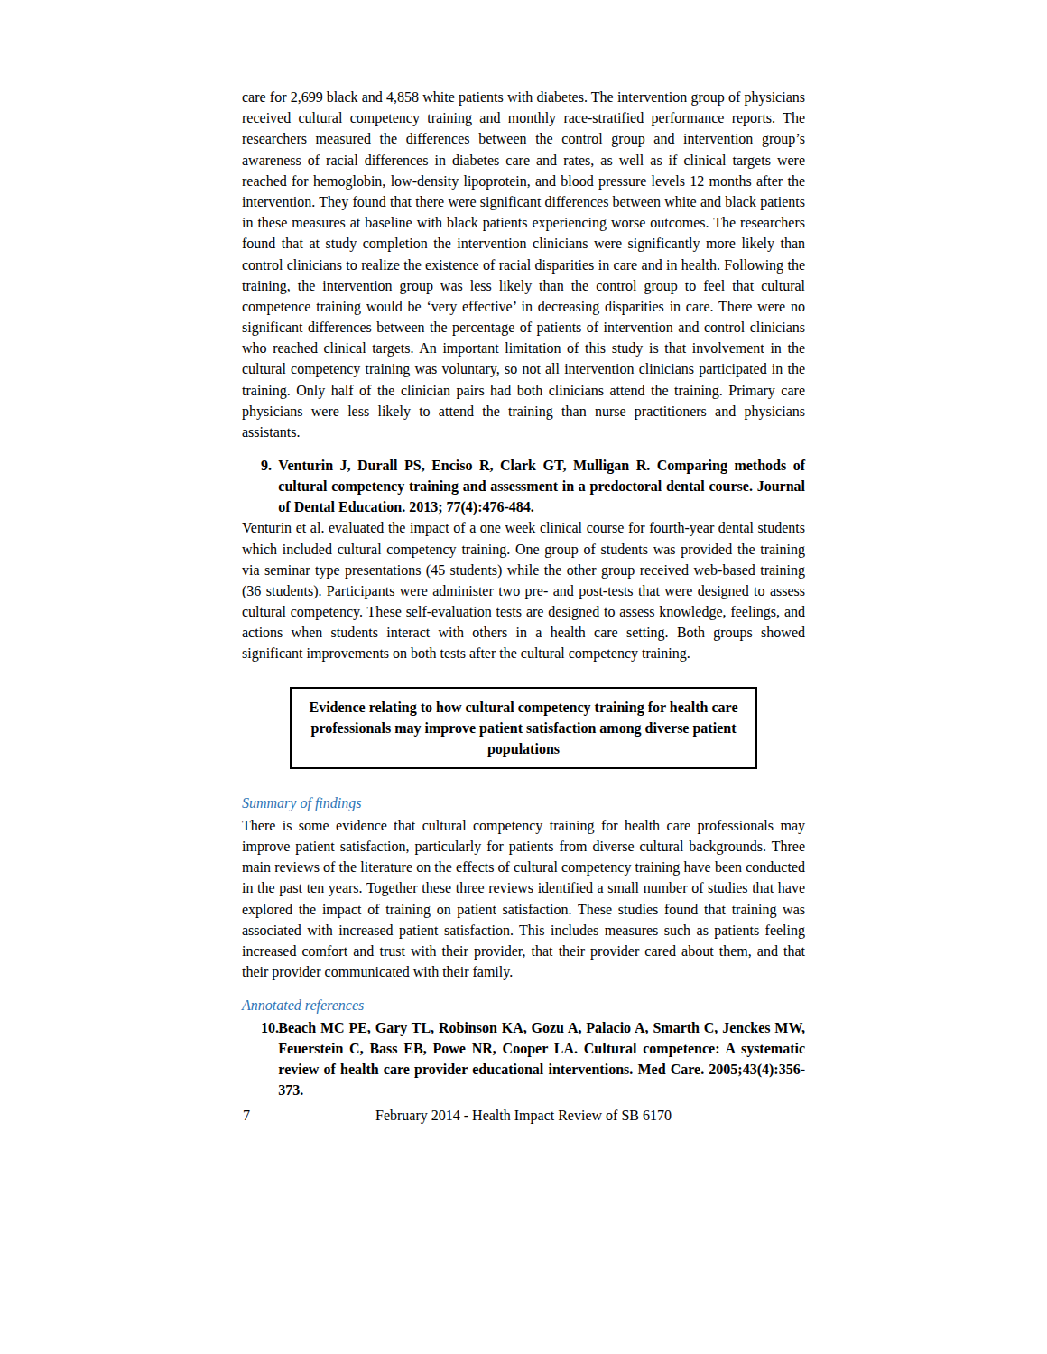care for 2,699 black and 4,858 white patients with diabetes. The intervention group of physicians received cultural competency training and monthly race-stratified performance reports. The researchers measured the differences between the control group and intervention group’s awareness of racial differences in diabetes care and rates, as well as if clinical targets were reached for hemoglobin, low-density lipoprotein, and blood pressure levels 12 months after the intervention. They found that there were significant differences between white and black patients in these measures at baseline with black patients experiencing worse outcomes. The researchers found that at study completion the intervention clinicians were significantly more likely than control clinicians to realize the existence of racial disparities in care and in health. Following the training, the intervention group was less likely than the control group to feel that cultural competence training would be ‘very effective’ in decreasing disparities in care. There were no significant differences between the percentage of patients of intervention and control clinicians who reached clinical targets. An important limitation of this study is that involvement in the cultural competency training was voluntary, so not all intervention clinicians participated in the training. Only half of the clinician pairs had both clinicians attend the training. Primary care physicians were less likely to attend the training than nurse practitioners and physicians assistants.
9.
Venturin J, Durall PS, Enciso R, Clark GT, Mulligan R. Comparing methods of cultural competency training and assessment in a predoctoral dental course. Journal of Dental Education. 2013; 77(4):476-484.
Venturin et al. evaluated the impact of a one week clinical course for fourth-year dental students which included cultural competency training. One group of students was provided the training via seminar type presentations (45 students) while the other group received web-based training (36 students). Participants were administer two pre- and post-tests that were designed to assess cultural competency. These self-evaluation tests are designed to assess knowledge, feelings, and actions when students interact with others in a health care setting. Both groups showed significant improvements on both tests after the cultural competency training.
Evidence relating to how cultural competency training for health care professionals may improve patient satisfaction among diverse patient populations
Summary of findings
There is some evidence that cultural competency training for health care professionals may improve patient satisfaction, particularly for patients from diverse cultural backgrounds. Three main reviews of the literature on the effects of cultural competency training have been conducted in the past ten years. Together these three reviews identified a small number of studies that have explored the impact of training on patient satisfaction. These studies found that training was associated with increased patient satisfaction. This includes measures such as patients feeling increased comfort and trust with their provider, that their provider cared about them, and that their provider communicated with their family.
Annotated references
10.
Beach MC PE, Gary TL, Robinson KA, Gozu A, Palacio A, Smarth C, Jenckes MW, Feuerstein C, Bass EB, Powe NR, Cooper LA. Cultural competence: A systematic review of health care provider educational interventions. Med Care. 2005;43(4):356-373.
| 7 | February 2014 - Health Impact Review of SB 6170 | |